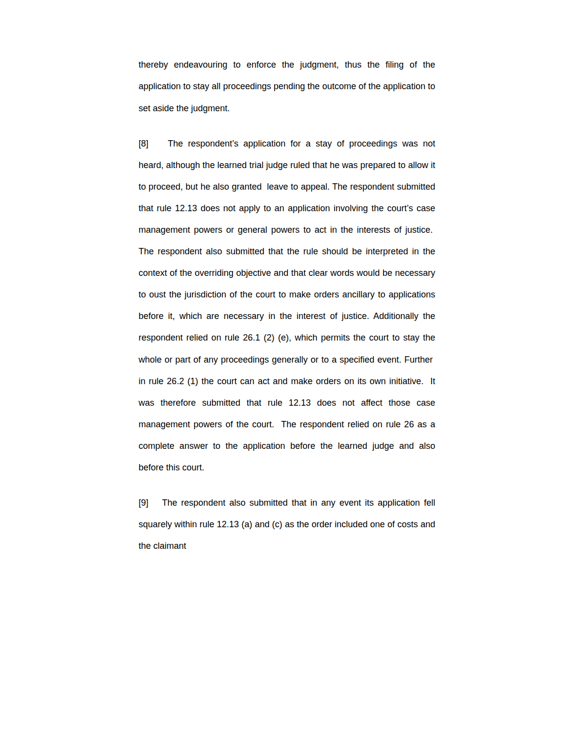thereby endeavouring to enforce the judgment, thus the filing of the application to stay all proceedings pending the outcome of the application to set aside the judgment.
[8] The respondent’s application for a stay of proceedings was not heard, although the learned trial judge ruled that he was prepared to allow it to proceed, but he also granted leave to appeal. The respondent submitted that rule 12.13 does not apply to an application involving the court’s case management powers or general powers to act in the interests of justice. The respondent also submitted that the rule should be interpreted in the context of the overriding objective and that clear words would be necessary to oust the jurisdiction of the court to make orders ancillary to applications before it, which are necessary in the interest of justice. Additionally the respondent relied on rule 26.1 (2) (e), which permits the court to stay the whole or part of any proceedings generally or to a specified event. Further in rule 26.2 (1) the court can act and make orders on its own initiative. It was therefore submitted that rule 12.13 does not affect those case management powers of the court. The respondent relied on rule 26 as a complete answer to the application before the learned judge and also before this court.
[9] The respondent also submitted that in any event its application fell squarely within rule 12.13 (a) and (c) as the order included one of costs and the claimant